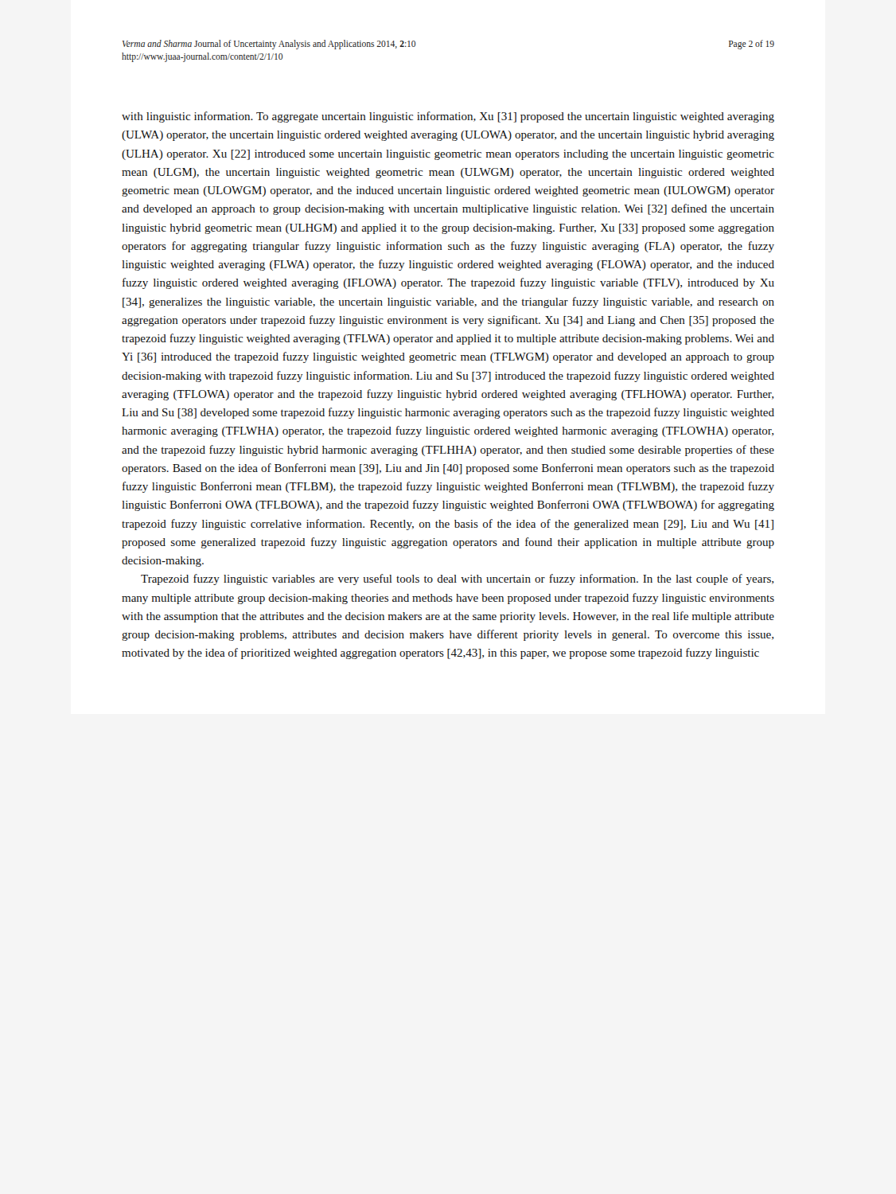Verma and Sharma Journal of Uncertainty Analysis and Applications 2014, 2:10 http://www.juaa-journal.com/content/2/1/10
Page 2 of 19
with linguistic information. To aggregate uncertain linguistic information, Xu [31] proposed the uncertain linguistic weighted averaging (ULWA) operator, the uncertain linguistic ordered weighted averaging (ULOWA) operator, and the uncertain linguistic hybrid averaging (ULHA) operator. Xu [22] introduced some uncertain linguistic geometric mean operators including the uncertain linguistic geometric mean (ULGM), the uncertain linguistic weighted geometric mean (ULWGM) operator, the uncertain linguistic ordered weighted geometric mean (ULOWGM) operator, and the induced uncertain linguistic ordered weighted geometric mean (IULOWGM) operator and developed an approach to group decision-making with uncertain multiplicative linguistic relation. Wei [32] defined the uncertain linguistic hybrid geometric mean (ULHGM) and applied it to the group decision-making. Further, Xu [33] proposed some aggregation operators for aggregating triangular fuzzy linguistic information such as the fuzzy linguistic averaging (FLA) operator, the fuzzy linguistic weighted averaging (FLWA) operator, the fuzzy linguistic ordered weighted averaging (FLOWA) operator, and the induced fuzzy linguistic ordered weighted averaging (IFLOWA) operator. The trapezoid fuzzy linguistic variable (TFLV), introduced by Xu [34], generalizes the linguistic variable, the uncertain linguistic variable, and the triangular fuzzy linguistic variable, and research on aggregation operators under trapezoid fuzzy linguistic environment is very significant. Xu [34] and Liang and Chen [35] proposed the trapezoid fuzzy linguistic weighted averaging (TFLWA) operator and applied it to multiple attribute decision-making problems. Wei and Yi [36] introduced the trapezoid fuzzy linguistic weighted geometric mean (TFLWGM) operator and developed an approach to group decision-making with trapezoid fuzzy linguistic information. Liu and Su [37] introduced the trapezoid fuzzy linguistic ordered weighted averaging (TFLOWA) operator and the trapezoid fuzzy linguistic hybrid ordered weighted averaging (TFLHOWA) operator. Further, Liu and Su [38] developed some trapezoid fuzzy linguistic harmonic averaging operators such as the trapezoid fuzzy linguistic weighted harmonic averaging (TFLWHA) operator, the trapezoid fuzzy linguistic ordered weighted harmonic averaging (TFLOWHA) operator, and the trapezoid fuzzy linguistic hybrid harmonic averaging (TFLHHA) operator, and then studied some desirable properties of these operators. Based on the idea of Bonferroni mean [39], Liu and Jin [40] proposed some Bonferroni mean operators such as the trapezoid fuzzy linguistic Bonferroni mean (TFLBM), the trapezoid fuzzy linguistic weighted Bonferroni mean (TFLWBM), the trapezoid fuzzy linguistic Bonferroni OWA (TFLBOWA), and the trapezoid fuzzy linguistic weighted Bonferroni OWA (TFLWBOWA) for aggregating trapezoid fuzzy linguistic correlative information. Recently, on the basis of the idea of the generalized mean [29], Liu and Wu [41] proposed some generalized trapezoid fuzzy linguistic aggregation operators and found their application in multiple attribute group decision-making.
Trapezoid fuzzy linguistic variables are very useful tools to deal with uncertain or fuzzy information. In the last couple of years, many multiple attribute group decision-making theories and methods have been proposed under trapezoid fuzzy linguistic environments with the assumption that the attributes and the decision makers are at the same priority levels. However, in the real life multiple attribute group decision-making problems, attributes and decision makers have different priority levels in general. To overcome this issue, motivated by the idea of prioritized weighted aggregation operators [42,43], in this paper, we propose some trapezoid fuzzy linguistic